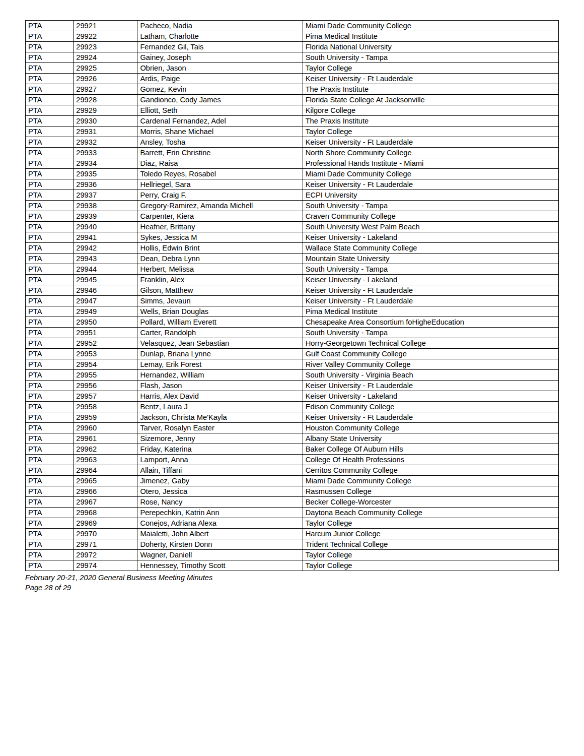| PTA | 29921 | Pacheco, Nadia | Miami Dade Community College |
| PTA | 29922 | Latham, Charlotte | Pima Medical Institute |
| PTA | 29923 | Fernandez Gil, Tais | Florida National University |
| PTA | 29924 | Gainey, Joseph | South University - Tampa |
| PTA | 29925 | Obrien, Jason | Taylor College |
| PTA | 29926 | Ardis, Paige | Keiser University - Ft Lauderdale |
| PTA | 29927 | Gomez, Kevin | The Praxis Institute |
| PTA | 29928 | Gandionco, Cody James | Florida State College At Jacksonville |
| PTA | 29929 | Elliott, Seth | Kilgore College |
| PTA | 29930 | Cardenal Fernandez, Adel | The Praxis Institute |
| PTA | 29931 | Morris, Shane Michael | Taylor College |
| PTA | 29932 | Ansley, Tosha | Keiser University - Ft Lauderdale |
| PTA | 29933 | Barrett, Erin Christine | North Shore Community College |
| PTA | 29934 | Diaz, Raisa | Professional Hands Institute - Miami |
| PTA | 29935 | Toledo Reyes, Rosabel | Miami Dade Community College |
| PTA | 29936 | Hellriegel, Sara | Keiser University - Ft Lauderdale |
| PTA | 29937 | Perry, Craig F. | ECPI University |
| PTA | 29938 | Gregory-Ramirez, Amanda Michell | South University - Tampa |
| PTA | 29939 | Carpenter, Kiera | Craven Community College |
| PTA | 29940 | Heafner, Brittany | South University West Palm Beach |
| PTA | 29941 | Sykes, Jessica M | Keiser University - Lakeland |
| PTA | 29942 | Hollis, Edwin Brint | Wallace State Community College |
| PTA | 29943 | Dean, Debra Lynn | Mountain State University |
| PTA | 29944 | Herbert, Melissa | South University - Tampa |
| PTA | 29945 | Franklin, Alex | Keiser University - Lakeland |
| PTA | 29946 | Gilson, Matthew | Keiser University - Ft Lauderdale |
| PTA | 29947 | Simms, Jevaun | Keiser University - Ft Lauderdale |
| PTA | 29949 | Wells, Brian Douglas | Pima Medical Institute |
| PTA | 29950 | Pollard, William Everett | Chesapeake Area Consortium foHigheEducation |
| PTA | 29951 | Carter, Randolph | South University - Tampa |
| PTA | 29952 | Velasquez, Jean Sebastian | Horry-Georgetown Technical College |
| PTA | 29953 | Dunlap, Briana Lynne | Gulf Coast Community College |
| PTA | 29954 | Lemay, Erik Forest | River Valley Community College |
| PTA | 29955 | Hernandez, William | South University - Virginia Beach |
| PTA | 29956 | Flash, Jason | Keiser University - Ft Lauderdale |
| PTA | 29957 | Harris, Alex David | Keiser University - Lakeland |
| PTA | 29958 | Bentz, Laura J | Edison Community College |
| PTA | 29959 | Jackson, Christa Me'Kayla | Keiser University - Ft Lauderdale |
| PTA | 29960 | Tarver, Rosalyn Easter | Houston Community College |
| PTA | 29961 | Sizemore, Jenny | Albany State University |
| PTA | 29962 | Friday, Katerina | Baker College Of Auburn Hills |
| PTA | 29963 | Lamport, Anna | College Of Health Professions |
| PTA | 29964 | Allain, Tiffani | Cerritos Community College |
| PTA | 29965 | Jimenez, Gaby | Miami Dade Community College |
| PTA | 29966 | Otero, Jessica | Rasmussen College |
| PTA | 29967 | Rose, Nancy | Becker College-Worcester |
| PTA | 29968 | Perepechkin, Katrin Ann | Daytona Beach Community College |
| PTA | 29969 | Conejos, Adriana Alexa | Taylor College |
| PTA | 29970 | Maialetti, John Albert | Harcum Junior College |
| PTA | 29971 | Doherty, Kirsten Donn | Trident Technical College |
| PTA | 29972 | Wagner, Daniell | Taylor College |
| PTA | 29974 | Hennessey, Timothy Scott | Taylor College |
February 20-21, 2020 General Business Meeting Minutes
Page 28 of 29